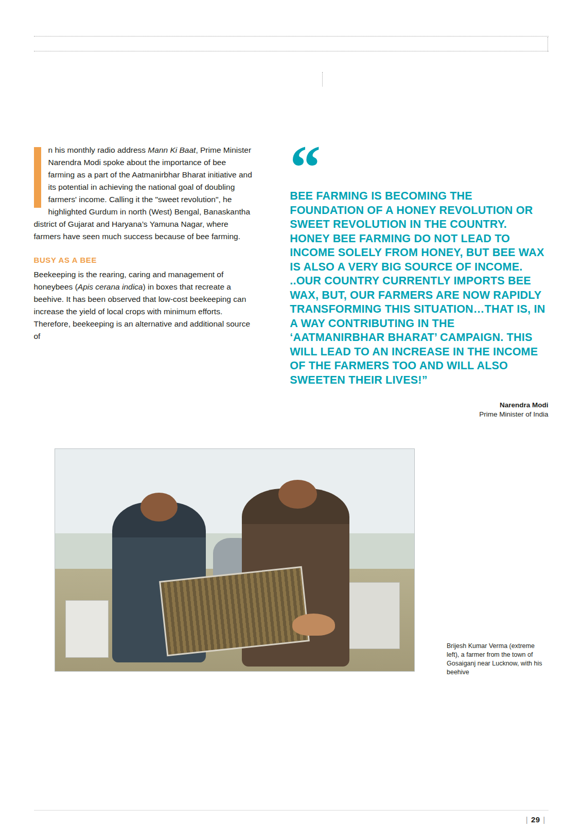n his monthly radio address Mann Ki Baat, Prime Minister Narendra Modi spoke about the importance of bee farming as a part of the Aatmanirbhar Bharat initiative and its potential in achieving the national goal of doubling farmers' income. Calling it the "sweet revolution", he highlighted Gurdum in north (West) Bengal, Banaskantha district of Gujarat and Haryana’s Yamuna Nagar, where farmers have seen much success because of bee farming.
Busy as a bee
Beekeeping is the rearing, caring and management of honeybees (Apis cerana indica) in boxes that recreate a beehive. It has been observed that low-cost beekeeping can increase the yield of local crops with minimum efforts. Therefore, beekeeping is an alternative and additional source of
“
Bee farming is becoming the foundation of a honey revolution or sweet revolution in the country. Honey bee farming do not lead to income solely from honey, but bee wax is also a very big source of income. ..Our country currently imports bee wax, but, our farmers are now rapidly transforming this situation…that is, in a way contributing in the ‘Aatmanirbhar Bharat’ campaign. This will lead to an increase in the income of the farmers too and will also sweeten their lives!”
Narendra Modi
Prime Minister of India
Brijesh Kumar Verma (extreme left), a farmer from the town of Gosaiganj near Lucknow, with his beehive
|29|